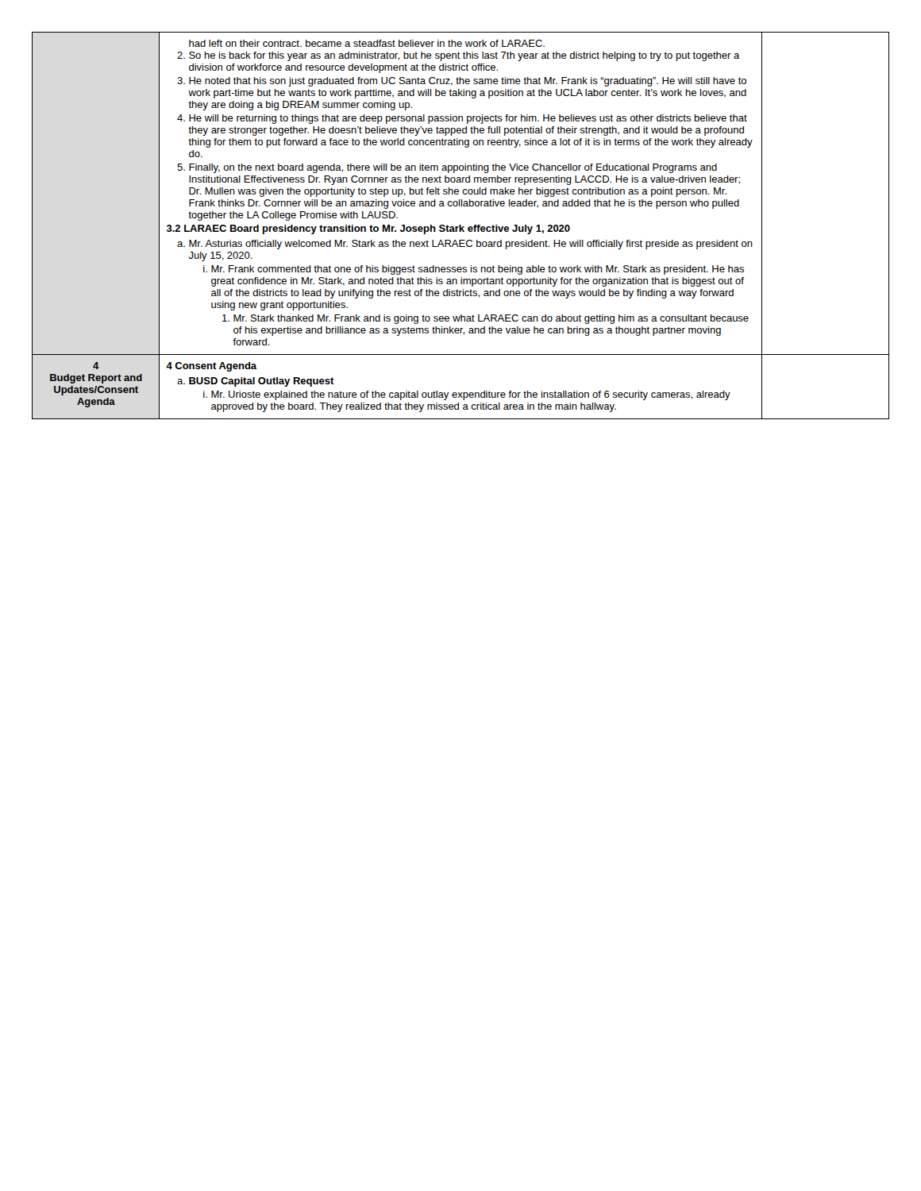| | had left on their contract. became a steadfast believer in the work of LARAEC. So he is back for this year as an administrator, but he spent this last 7th year at the district helping to try to put together a division of workforce and resource development at the district office. He noted that his son just graduated from UC Santa Cruz, the same time that Mr. Frank is “graduating”. He will still have to work part-time but he wants to work parttime, and will be taking a position at the UCLA labor center. It’s work he loves, and they are doing a big DREAM summer coming up. He will be returning to things that are deep personal passion projects for him. He believes ust as other districts believe that they are stronger together. He doesn’t believe they’ve tapped the full potential of their strength, and it would be a profound thing for them to put forward a face to the world concentrating on reentry, since a lot of it is in terms of the work they already do. Finally, on the next board agenda, there will be an item appointing the Vice Chancellor of Educational Programs and Institutional Effectiveness Dr. Ryan Cornner as the next board member representing LACCD. He is a value-driven leader; Dr. Mullen was given the opportunity to step up, but felt she could make her biggest contribution as a point person. Mr. Frank thinks Dr. Cornner will be an amazing voice and a collaborative leader, and added that he is the person who pulled together the LA College Promise with LAUSD. 3.2 LARAEC Board presidency transition to Mr. Joseph Stark effective July 1, 2020 Mr. Asturias officially welcomed Mr. Stark as the next LARAEC board president. He will officially first preside as president on July 15, 2020. Mr. Frank commented that one of his biggest sadnesses is not being able to work with Mr. Stark as president. He has great confidence in Mr. Stark, and noted that this is an important opportunity for the organization that is biggest out of all of the districts to lead by unifying the rest of the districts, and one of the ways would be by finding a way forward using new grant opportunities. Mr. Stark thanked Mr. Frank and is going to see what LARAEC can do about getting him as a consultant because of his expertise and brilliance as a systems thinker, and the value he can bring as a thought partner moving forward. | |
| 4 Budget Report and Updates/Consent Agenda | 4 Consent Agenda BUSD Capital Outlay Request Mr. Urioste explained the nature of the capital outlay expenditure for the installation of 6 security cameras, already approved by the board. They realized that they missed a critical area in the main hallway. | |